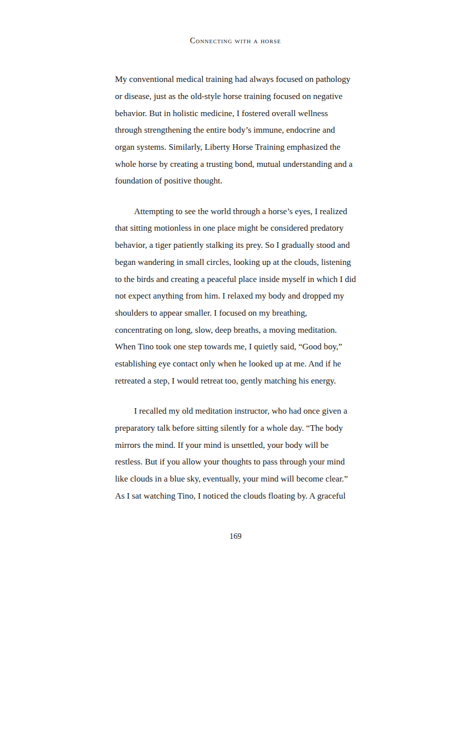Connecting with a Horse
My conventional medical training had always focused on pathology or disease, just as the old-style horse training focused on negative behavior. But in holistic medicine, I fostered overall wellness through strengthening the entire body’s immune, endocrine and organ systems. Similarly, Liberty Horse Training emphasized the whole horse by creating a trusting bond, mutual understanding and a foundation of positive thought.
Attempting to see the world through a horse’s eyes, I realized that sitting motionless in one place might be considered predatory behavior, a tiger patiently stalking its prey. So I gradually stood and began wandering in small circles, looking up at the clouds, listening to the birds and creating a peaceful place inside myself in which I did not expect anything from him. I relaxed my body and dropped my shoulders to appear smaller. I focused on my breathing, concentrating on long, slow, deep breaths, a moving meditation. When Tino took one step towards me, I quietly said, “Good boy,” establishing eye contact only when he looked up at me. And if he retreated a step, I would retreat too, gently matching his energy.
I recalled my old meditation instructor, who had once given a preparatory talk before sitting silently for a whole day. “The body mirrors the mind. If your mind is unsettled, your body will be restless. But if you allow your thoughts to pass through your mind like clouds in a blue sky, eventually, your mind will become clear.” As I sat watching Tino, I noticed the clouds floating by. A graceful
169